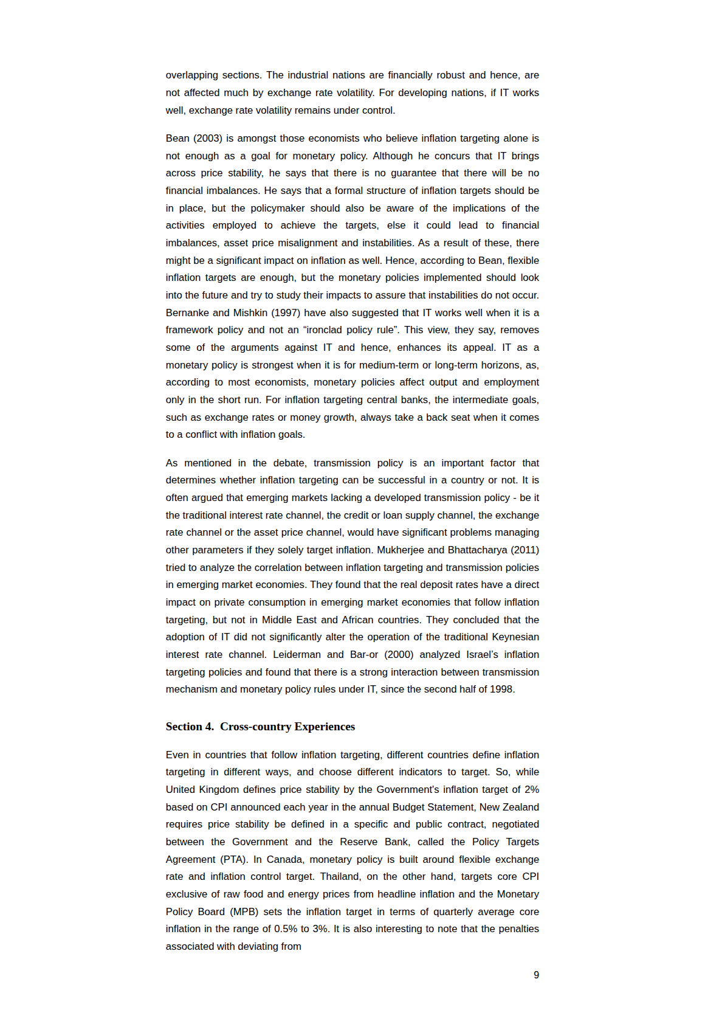overlapping sections. The industrial nations are financially robust and hence, are not affected much by exchange rate volatility. For developing nations, if IT works well, exchange rate volatility remains under control.
Bean (2003) is amongst those economists who believe inflation targeting alone is not enough as a goal for monetary policy. Although he concurs that IT brings across price stability, he says that there is no guarantee that there will be no financial imbalances. He says that a formal structure of inflation targets should be in place, but the policymaker should also be aware of the implications of the activities employed to achieve the targets, else it could lead to financial imbalances, asset price misalignment and instabilities. As a result of these, there might be a significant impact on inflation as well. Hence, according to Bean, flexible inflation targets are enough, but the monetary policies implemented should look into the future and try to study their impacts to assure that instabilities do not occur. Bernanke and Mishkin (1997) have also suggested that IT works well when it is a framework policy and not an “ironclad policy rule”. This view, they say, removes some of the arguments against IT and hence, enhances its appeal. IT as a monetary policy is strongest when it is for medium-term or long-term horizons, as, according to most economists, monetary policies affect output and employment only in the short run. For inflation targeting central banks, the intermediate goals, such as exchange rates or money growth, always take a back seat when it comes to a conflict with inflation goals.
As mentioned in the debate, transmission policy is an important factor that determines whether inflation targeting can be successful in a country or not. It is often argued that emerging markets lacking a developed transmission policy - be it the traditional interest rate channel, the credit or loan supply channel, the exchange rate channel or the asset price channel, would have significant problems managing other parameters if they solely target inflation. Mukherjee and Bhattacharya (2011) tried to analyze the correlation between inflation targeting and transmission policies in emerging market economies. They found that the real deposit rates have a direct impact on private consumption in emerging market economies that follow inflation targeting, but not in Middle East and African countries. They concluded that the adoption of IT did not significantly alter the operation of the traditional Keynesian interest rate channel. Leiderman and Bar-or (2000) analyzed Israel’s inflation targeting policies and found that there is a strong interaction between transmission mechanism and monetary policy rules under IT, since the second half of 1998.
Section 4. Cross-country Experiences
Even in countries that follow inflation targeting, different countries define inflation targeting in different ways, and choose different indicators to target. So, while United Kingdom defines price stability by the Government's inflation target of 2% based on CPI announced each year in the annual Budget Statement, New Zealand requires price stability be defined in a specific and public contract, negotiated between the Government and the Reserve Bank, called the Policy Targets Agreement (PTA). In Canada, monetary policy is built around flexible exchange rate and inflation control target. Thailand, on the other hand, targets core CPI exclusive of raw food and energy prices from headline inflation and the Monetary Policy Board (MPB) sets the inflation target in terms of quarterly average core inflation in the range of 0.5% to 3%. It is also interesting to note that the penalties associated with deviating from
9